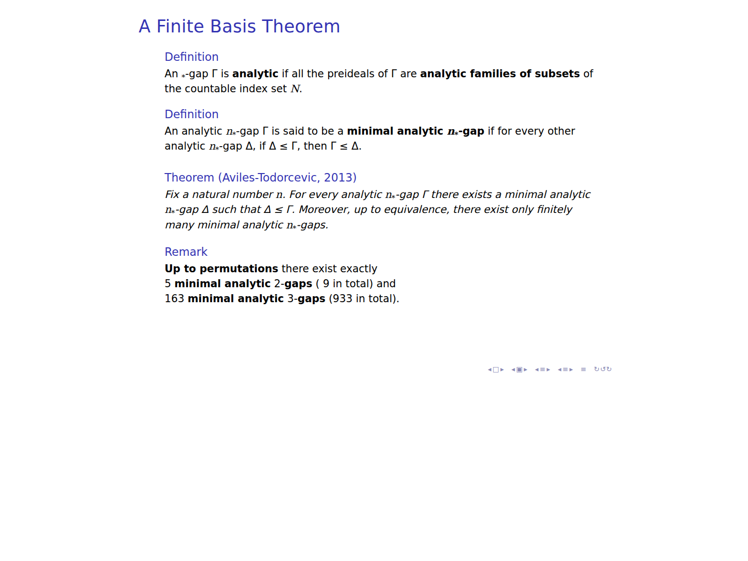A Finite Basis Theorem
Definition
An *-gap Γ is analytic if all the preideals of Γ are analytic families of subsets of the countable index set N.
Definition
An analytic n*-gap Γ is said to be a minimal analytic n*-gap if for every other analytic n*-gap Δ, if Δ ≤ Γ, then Γ ≤ Δ.
Theorem (Aviles-Todorcevic, 2013)
Fix a natural number n. For every analytic n*-gap Γ there exists a minimal analytic n*-gap Δ such that Δ ≤ Γ. Moreover, up to equivalence, there exist only finitely many minimal analytic n*-gaps.
Remark
Up to permutations there exist exactly
5 minimal analytic 2-gaps ( 9 in total) and
163 minimal analytic 3-gaps (933 in total).
◂□▸ ◂▣▸ ◂≡▸ ◂≡▸ ≡ ↻↺↻